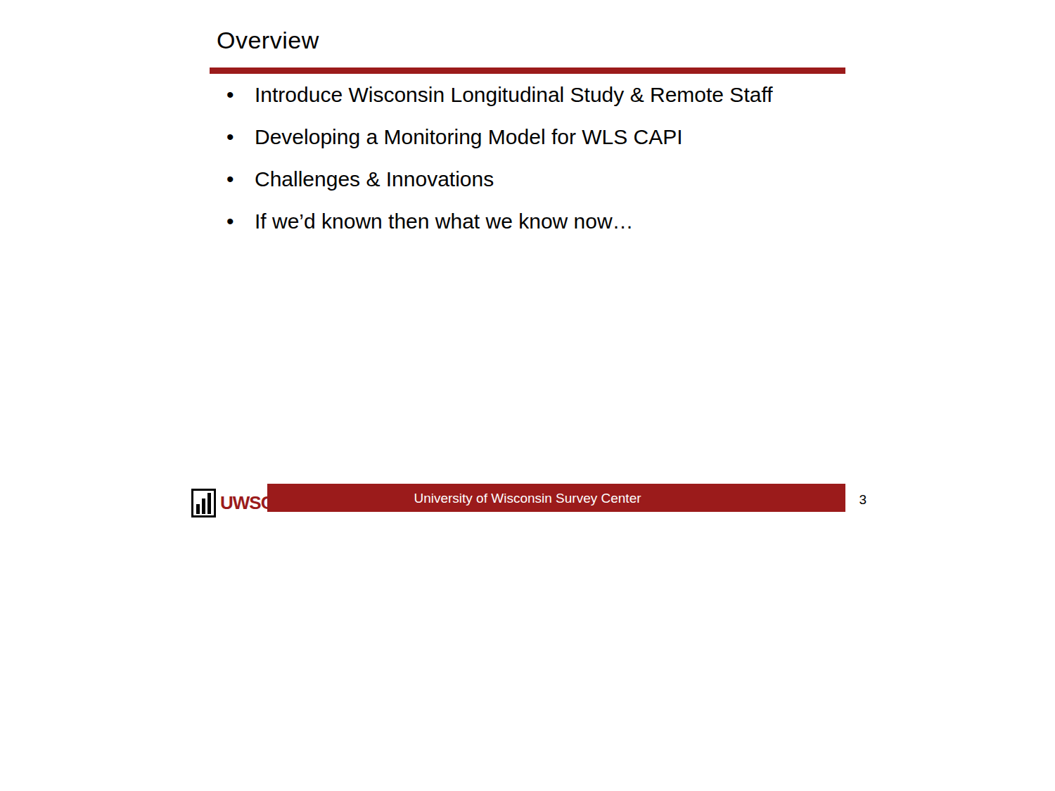Overview
Introduce Wisconsin Longitudinal Study & Remote Staff
Developing a Monitoring Model for WLS CAPI
Challenges & Innovations
If we’d known then what we know now…
University of Wisconsin Survey Center
3
UWSC